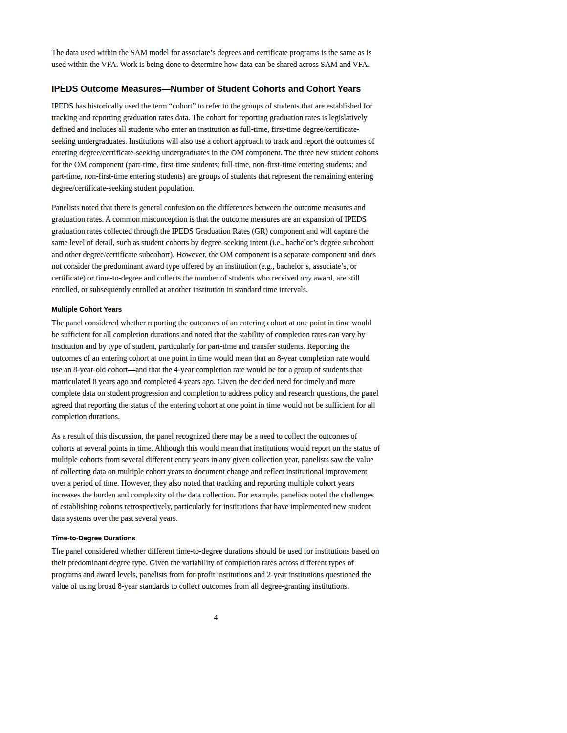The data used within the SAM model for associate’s degrees and certificate programs is the same as is used within the VFA. Work is being done to determine how data can be shared across SAM and VFA.
IPEDS Outcome Measures—Number of Student Cohorts and Cohort Years
IPEDS has historically used the term “cohort” to refer to the groups of students that are established for tracking and reporting graduation rates data. The cohort for reporting graduation rates is legislatively defined and includes all students who enter an institution as full-time, first-time degree/certificate-seeking undergraduates. Institutions will also use a cohort approach to track and report the outcomes of entering degree/certificate-seeking undergraduates in the OM component. The three new student cohorts for the OM component (part-time, first-time students; full-time, non-first-time entering students; and part-time, non-first-time entering students) are groups of students that represent the remaining entering degree/certificate-seeking student population.
Panelists noted that there is general confusion on the differences between the outcome measures and graduation rates. A common misconception is that the outcome measures are an expansion of IPEDS graduation rates collected through the IPEDS Graduation Rates (GR) component and will capture the same level of detail, such as student cohorts by degree-seeking intent (i.e., bachelor’s degree subcohort and other degree/certificate subcohort). However, the OM component is a separate component and does not consider the predominant award type offered by an institution (e.g., bachelor’s, associate’s, or certificate) or time-to-degree and collects the number of students who received any award, are still enrolled, or subsequently enrolled at another institution in standard time intervals.
Multiple Cohort Years
The panel considered whether reporting the outcomes of an entering cohort at one point in time would be sufficient for all completion durations and noted that the stability of completion rates can vary by institution and by type of student, particularly for part-time and transfer students. Reporting the outcomes of an entering cohort at one point in time would mean that an 8-year completion rate would use an 8-year-old cohort—and that the 4-year completion rate would be for a group of students that matriculated 8 years ago and completed 4 years ago. Given the decided need for timely and more complete data on student progression and completion to address policy and research questions, the panel agreed that reporting the status of the entering cohort at one point in time would not be sufficient for all completion durations.
As a result of this discussion, the panel recognized there may be a need to collect the outcomes of cohorts at several points in time. Although this would mean that institutions would report on the status of multiple cohorts from several different entry years in any given collection year, panelists saw the value of collecting data on multiple cohort years to document change and reflect institutional improvement over a period of time. However, they also noted that tracking and reporting multiple cohort years increases the burden and complexity of the data collection. For example, panelists noted the challenges of establishing cohorts retrospectively, particularly for institutions that have implemented new student data systems over the past several years.
Time-to-Degree Durations
The panel considered whether different time-to-degree durations should be used for institutions based on their predominant degree type. Given the variability of completion rates across different types of programs and award levels, panelists from for-profit institutions and 2-year institutions questioned the value of using broad 8-year standards to collect outcomes from all degree-granting institutions.
4